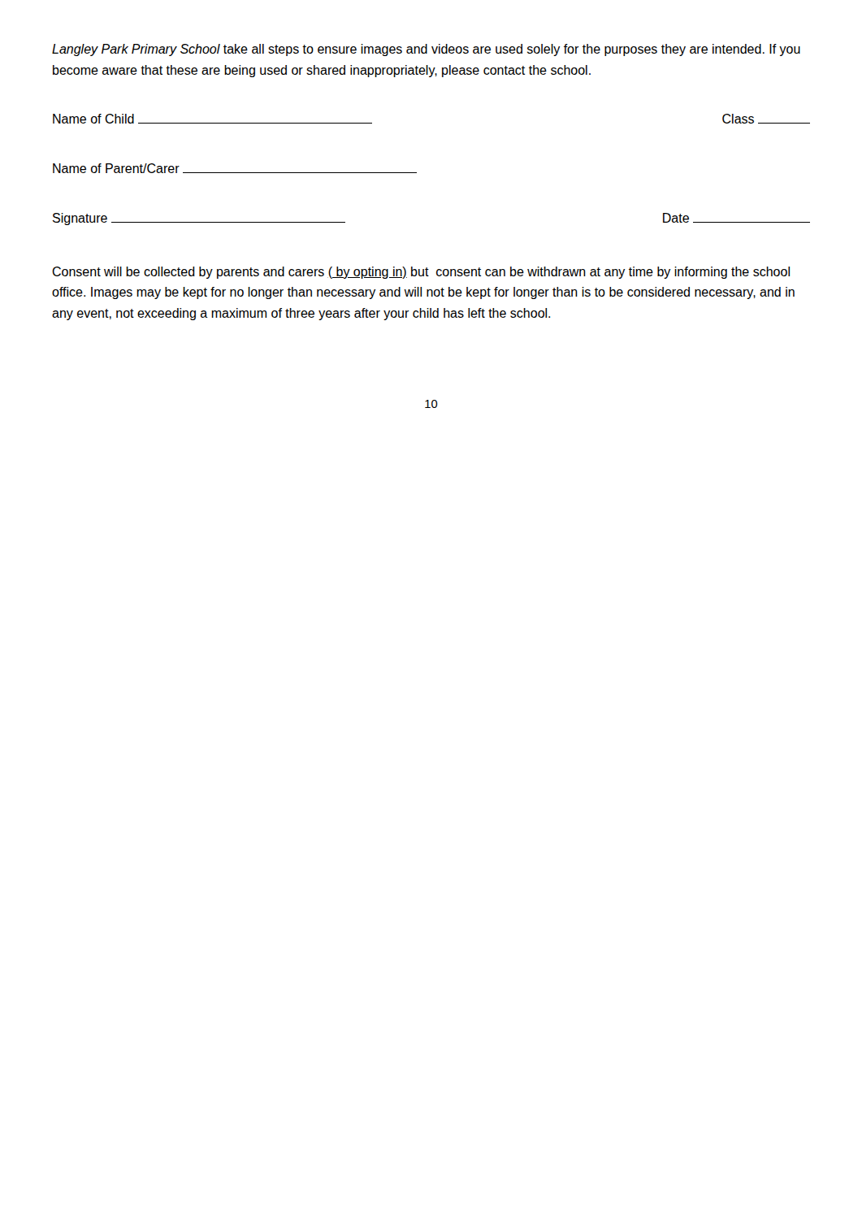Langley Park Primary School take all steps to ensure images and videos are used solely for the purposes they are intended. If you become aware that these are being used or shared inappropriately, please contact the school.
Name of Child Class
Name of Parent/Carer
Signature Date
Consent will be collected by parents and carers ( by opting in) but consent can be withdrawn at any time by informing the school office. Images may be kept for no longer than necessary and will not be kept for longer than is to be considered necessary, and in any event, not exceeding a maximum of three years after your child has left the school.
10